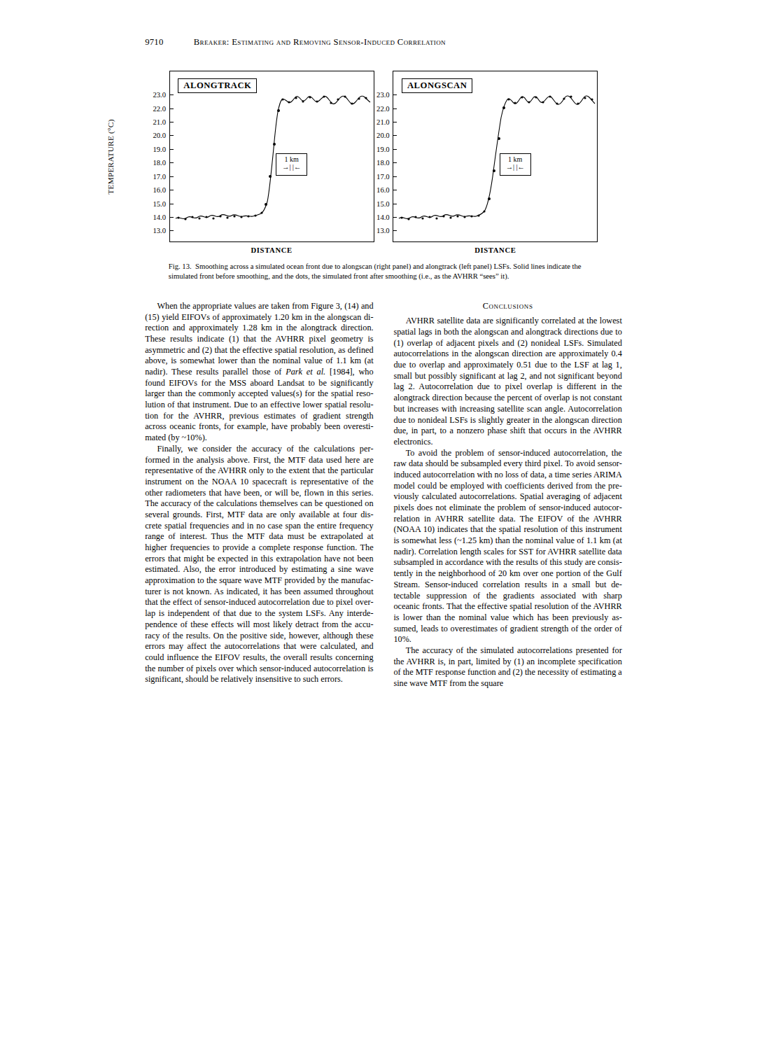9710 Breaker: Estimating and Removing Sensor-Induced Correlation
TEMPERATURE (°C)
23.0 22.0 21.0 20.0 19.0 18.0 17.0 16.0 15.0 14.0 13.0
ALONGTRACK
1 km
→| |←
23.0 22.0 21.0 20.0 19.0 18.0 17.0 16.0 15.0 14.0 13.0
ALONGSCAN
1 km
→| |←
DISTANCE
DISTANCE
Fig. 13. Smoothing across a simulated ocean front due to alongscan (right panel) and alongtrack (left panel) LSFs. Solid lines indicate the simulated front before smoothing, and the dots, the simulated front after smoothing (i.e., as the AVHRR “sees” it).
When the appropriate values are taken from Figure 3, (14) and (15) yield EIFOVs of approximately 1.20 km in the alongscan direction and approximately 1.28 km in the alongtrack direction. These results indicate (1) that the AVHRR pixel geometry is asymmetric and (2) that the effective spatial resolution, as defined above, is somewhat lower than the nominal value of 1.1 km (at nadir). These results parallel those of Park et al. [1984], who found EIFOVs for the MSS aboard Landsat to be significantly larger than the commonly accepted values(s) for the spatial resolution of that instrument. Due to an effective lower spatial resolution for the AVHRR, previous estimates of gradient strength across oceanic fronts, for example, have probably been overestimated (by ~10%).
Finally, we consider the accuracy of the calculations performed in the analysis above. First, the MTF data used here are representative of the AVHRR only to the extent that the particular instrument on the NOAA 10 spacecraft is representative of the other radiometers that have been, or will be, flown in this series. The accuracy of the calculations themselves can be questioned on several grounds. First, MTF data are only available at four discrete spatial frequencies and in no case span the entire frequency range of interest. Thus the MTF data must be extrapolated at higher frequencies to provide a complete response function. The errors that might be expected in this extrapolation have not been estimated. Also, the error introduced by estimating a sine wave approximation to the square wave MTF provided by the manufacturer is not known. As indicated, it has been assumed throughout that the effect of sensor-induced autocorrelation due to pixel overlap is independent of that due to the system LSFs. Any interdependence of these effects will most likely detract from the accuracy of the results. On the positive side, however, although these errors may affect the autocorrelations that were calculated, and could influence the EIFOV results, the overall results concerning the number of pixels over which sensor-induced autocorrelation is significant, should be relatively insensitive to such errors.
Conclusions
AVHRR satellite data are significantly correlated at the lowest spatial lags in both the alongscan and alongtrack directions due to (1) overlap of adjacent pixels and (2) nonideal LSFs. Simulated autocorrelations in the alongscan direction are approximately 0.4 due to overlap and approximately 0.51 due to the LSF at lag 1, small but possibly significant at lag 2, and not significant beyond lag 2. Autocorrelation due to pixel overlap is different in the alongtrack direction because the percent of overlap is not constant but increases with increasing satellite scan angle. Autocorrelation due to nonideal LSFs is slightly greater in the alongscan direction due, in part, to a nonzero phase shift that occurs in the AVHRR electronics.
To avoid the problem of sensor-induced autocorrelation, the raw data should be subsampled every third pixel. To avoid sensor-induced autocorrelation with no loss of data, a time series ARIMA model could be employed with coefficients derived from the previously calculated autocorrelations. Spatial averaging of adjacent pixels does not eliminate the problem of sensor-induced autocorrelation in AVHRR satellite data. The EIFOV of the AVHRR (NOAA 10) indicates that the spatial resolution of this instrument is somewhat less (~1.25 km) than the nominal value of 1.1 km (at nadir). Correlation length scales for SST for AVHRR satellite data subsampled in accordance with the results of this study are consistently in the neighborhood of 20 km over one portion of the Gulf Stream. Sensor-induced correlation results in a small but detectable suppression of the gradients associated with sharp oceanic fronts. That the effective spatial resolution of the AVHRR is lower than the nominal value which has been previously assumed, leads to overestimates of gradient strength of the order of 10%.
The accuracy of the simulated autocorrelations presented for the AVHRR is, in part, limited by (1) an incomplete specification of the MTF response function and (2) the necessity of estimating a sine wave MTF from the square